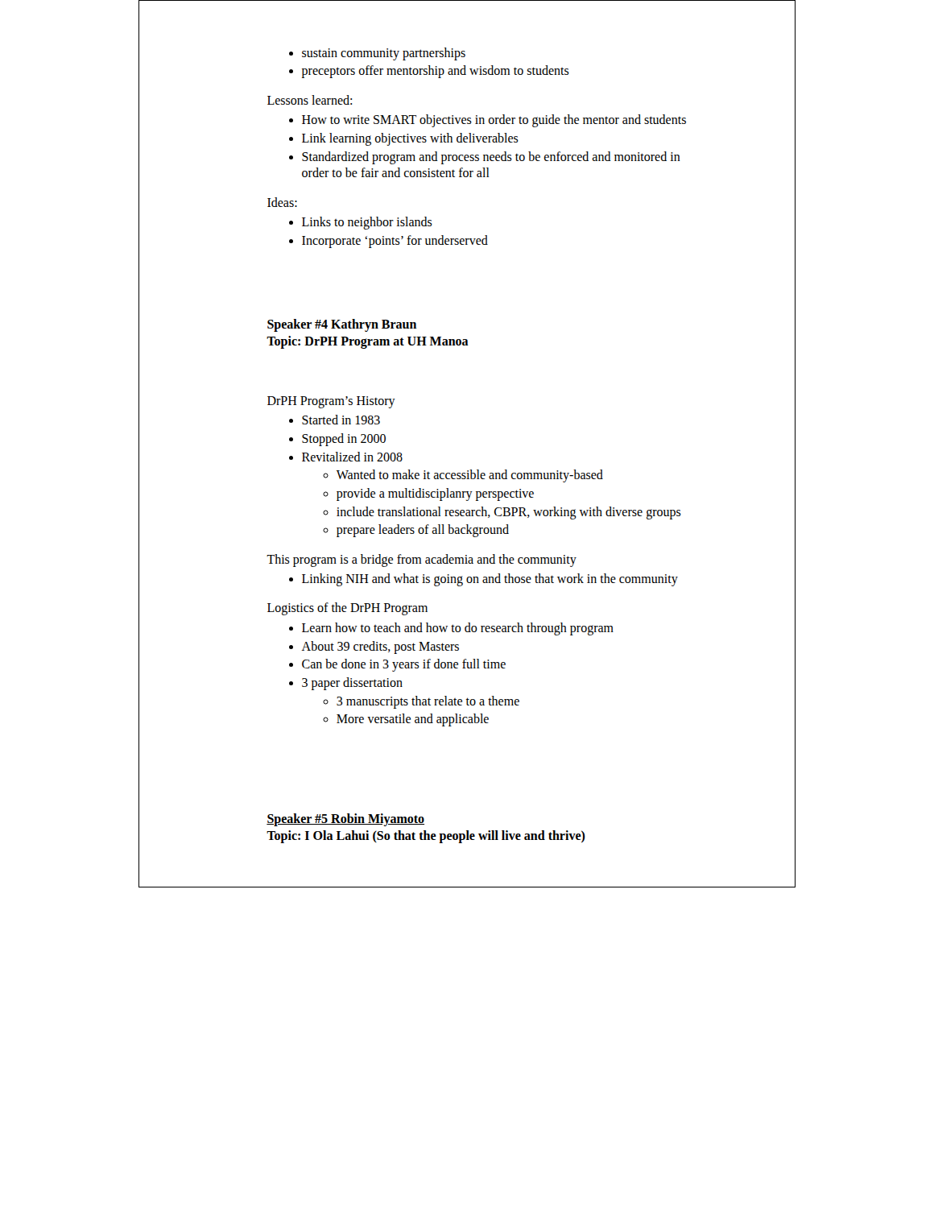sustain community partnerships
preceptors offer mentorship and wisdom to students
Lessons learned:
How to write SMART objectives in order to guide the mentor and students
Link learning objectives with deliverables
Standardized program and process needs to be enforced and monitored in order to be fair and consistent for all
Ideas:
Links to neighbor islands
Incorporate ‘points’ for underserved
Speaker #4 Kathryn Braun
Topic: DrPH Program at UH Manoa
DrPH Program’s History
Started in 1983
Stopped in 2000
Revitalized in 2008
Wanted to make it accessible and community-based
provide a multidisciplanry perspective
include translational research, CBPR, working with diverse groups
prepare leaders of all background
This program is a bridge from academia and the community
Linking NIH and what is going on and those that work in the community
Logistics of the DrPH Program
Learn how to teach and how to do research through program
About 39 credits, post Masters
Can be done in 3 years if done full time
3 paper dissertation
3 manuscripts that relate to a theme
More versatile and applicable
Speaker #5 Robin Miyamoto
Topic: I Ola Lahui (So that the people will live and thrive)